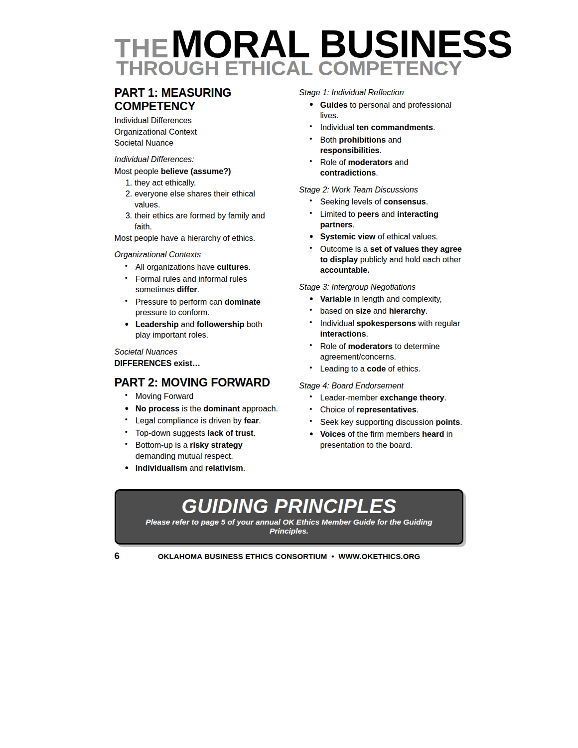THE MORAL BUSINESS
THROUGH ETHICAL COMPETENCY
PART 1: MEASURING COMPETENCY
Individual Differences
Organizational Context
Societal Nuance
Individual Differences:
Most people believe (assume?)
they act ethically.
everyone else shares their ethical values.
their ethics are formed by family and faith.
Most people have a hierarchy of ethics.
Organizational Contexts
All organizations have cultures.
Formal rules and informal rules sometimes differ.
Pressure to perform can dominate pressure to conform.
Leadership and followership both play important roles.
Societal Nuances
DIFFERENCES exist…
PART 2: MOVING FORWARD
Moving Forward
No process is the dominant approach.
Legal compliance is driven by fear.
Top-down suggests lack of trust.
Bottom-up is a risky strategy demanding mutual respect.
Individualism and relativism.
Stage 1: Individual Reflection
Guides to personal and professional lives.
Individual ten commandments.
Both prohibitions and responsibilities.
Role of moderators and contradictions.
Stage 2: Work Team Discussions
Seeking levels of consensus.
Limited to peers and interacting partners.
Systemic view of ethical values.
Outcome is a set of values they agree to display publicly and hold each other accountable.
Stage 3: Intergroup Negotiations
Variable in length and complexity,
based on size and hierarchy.
Individual spokespersons with regular interactions.
Role of moderators to determine agreement/concerns.
Leading to a code of ethics.
Stage 4: Board Endorsement
Leader-member exchange theory.
Choice of representatives.
Seek key supporting discussion points.
Voices of the firm members heard in presentation to the board.
GUIDING PRINCIPLES
Please refer to page 5 of your annual OK Ethics Member Guide for the Guiding Principles.
6
OKLAHOMA BUSINESS ETHICS CONSORTIUM • WWW.OKETHICS.ORG